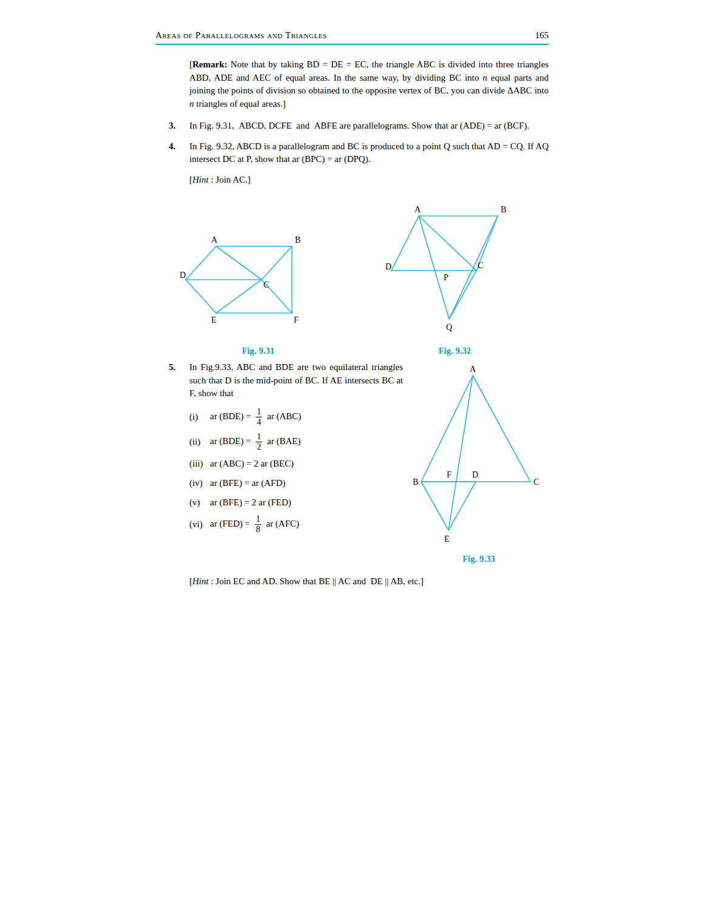Areas of Parallelograms and Triangles
165
[Remark: Note that by taking BD = DE = EC, the triangle ABC is divided into three triangles ABD, ADE and AEC of equal areas. In the same way, by dividing BC into n equal parts and joining the points of division so obtained to the opposite vertex of BC, you can divide ΔABC into n triangles of equal areas.]
3. In Fig. 9.31, ABCD, DCFE and ABFE are parallelograms. Show that ar (ADE) = ar (BCF).
4. In Fig. 9.32, ABCD is a parallelogram and BC is produced to a point Q such that AD = CQ. If AQ intersect DC at P, show that ar (BPC) = ar (DPQ).
[Hint : Join AC.]
A B D C E F
Fig. 9.31
A B D C P Q
Fig. 9.32
5. In Fig.9.33, ABC and BDE are two equilateral triangles such that D is the mid-point of BC. If AE intersects BC at F, show that
(i) ar (BDE) = 14 ar (ABC)
(ii) ar (BDE) = 12 ar (BAE)
(iii) ar (ABC) = 2 ar (BEC)
(iv) ar (BFE) = ar (AFD)
(v) ar (BFE) = 2 ar (FED)
(vi) ar (FED) = 18 ar (AFC)
A B C F D E
Fig. 9.33
[Hint : Join EC and AD. Show that BE || AC and DE || AB, etc.]